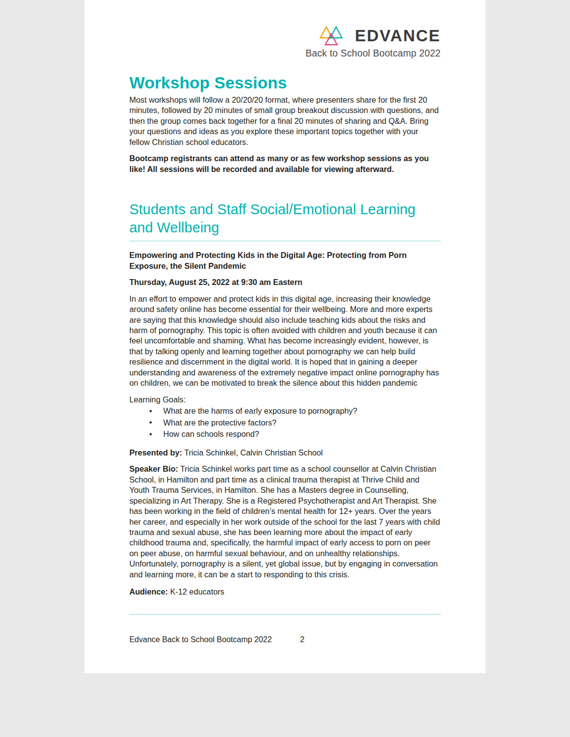EDVANCE
Back to School Bootcamp 2022
Workshop Sessions
Most workshops will follow a 20/20/20 format, where presenters share for the first 20 minutes, followed by 20 minutes of small group breakout discussion with questions, and then the group comes back together for a final 20 minutes of sharing and Q&A. Bring your questions and ideas as you explore these important topics together with your fellow Christian school educators.
Bootcamp registrants can attend as many or as few workshop sessions as you like! All sessions will be recorded and available for viewing afterward.
Students and Staff Social/Emotional Learning and Wellbeing
Empowering and Protecting Kids in the Digital Age: Protecting from Porn Exposure, the Silent Pandemic
Thursday, August 25, 2022 at 9:30 am Eastern
In an effort to empower and protect kids in this digital age, increasing their knowledge around safety online has become essential for their wellbeing. More and more experts are saying that this knowledge should also include teaching kids about the risks and harm of pornography. This topic is often avoided with children and youth because it can feel uncomfortable and shaming. What has become increasingly evident, however, is that by talking openly and learning together about pornography we can help build resilience and discernment in the digital world. It is hoped that in gaining a deeper understanding and awareness of the extremely negative impact online pornography has on children, we can be motivated to break the silence about this hidden pandemic
Learning Goals:
What are the harms of early exposure to pornography?
What are the protective factors?
How can schools respond?
Presented by: Tricia Schinkel, Calvin Christian School
Speaker Bio: Tricia Schinkel works part time as a school counsellor at Calvin Christian School, in Hamilton and part time as a clinical trauma therapist at Thrive Child and Youth Trauma Services, in Hamilton. She has a Masters degree in Counselling, specializing in Art Therapy. She is a Registered Psychotherapist and Art Therapist. She has been working in the field of children’s mental health for 12+ years. Over the years her career, and especially in her work outside of the school for the last 7 years with child trauma and sexual abuse, she has been learning more about the impact of early childhood trauma and, specifically, the harmful impact of early access to porn on peer on peer abuse, on harmful sexual behaviour, and on unhealthy relationships. Unfortunately, pornography is a silent, yet global issue, but by engaging in conversation and learning more, it can be a start to responding to this crisis.
Audience: K-12 educators
Edvance Back to School Bootcamp 2022 2